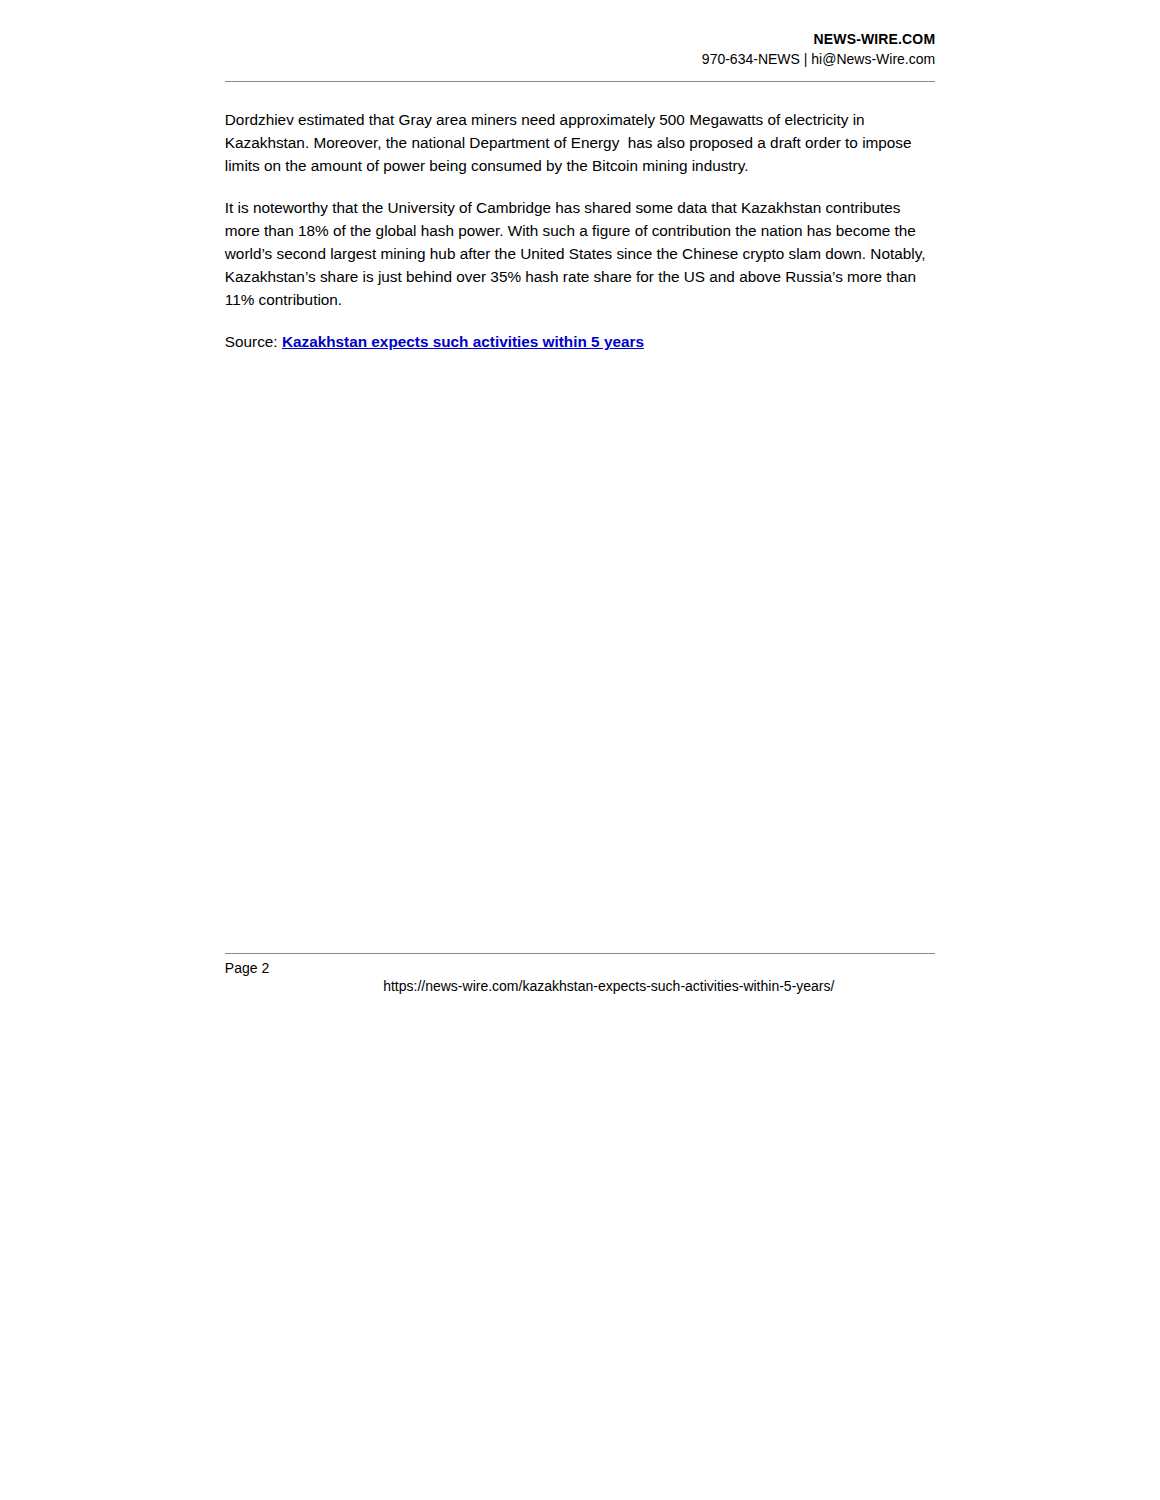NEWS-WIRE.COM
970-634-NEWS | hi@News-Wire.com
Dordzhiev estimated that Gray area miners need approximately 500 Megawatts of electricity in Kazakhstan. Moreover, the national Department of Energy has also proposed a draft order to impose limits on the amount of power being consumed by the Bitcoin mining industry.
It is noteworthy that the University of Cambridge has shared some data that Kazakhstan contributes more than 18% of the global hash power. With such a figure of contribution the nation has become the world’s second largest mining hub after the United States since the Chinese crypto slam down. Notably, Kazakhstan’s share is just behind over 35% hash rate share for the US and above Russia’s more than 11% contribution.
Source: Kazakhstan expects such activities within 5 years
Page 2
https://news-wire.com/kazakhstan-expects-such-activities-within-5-years/